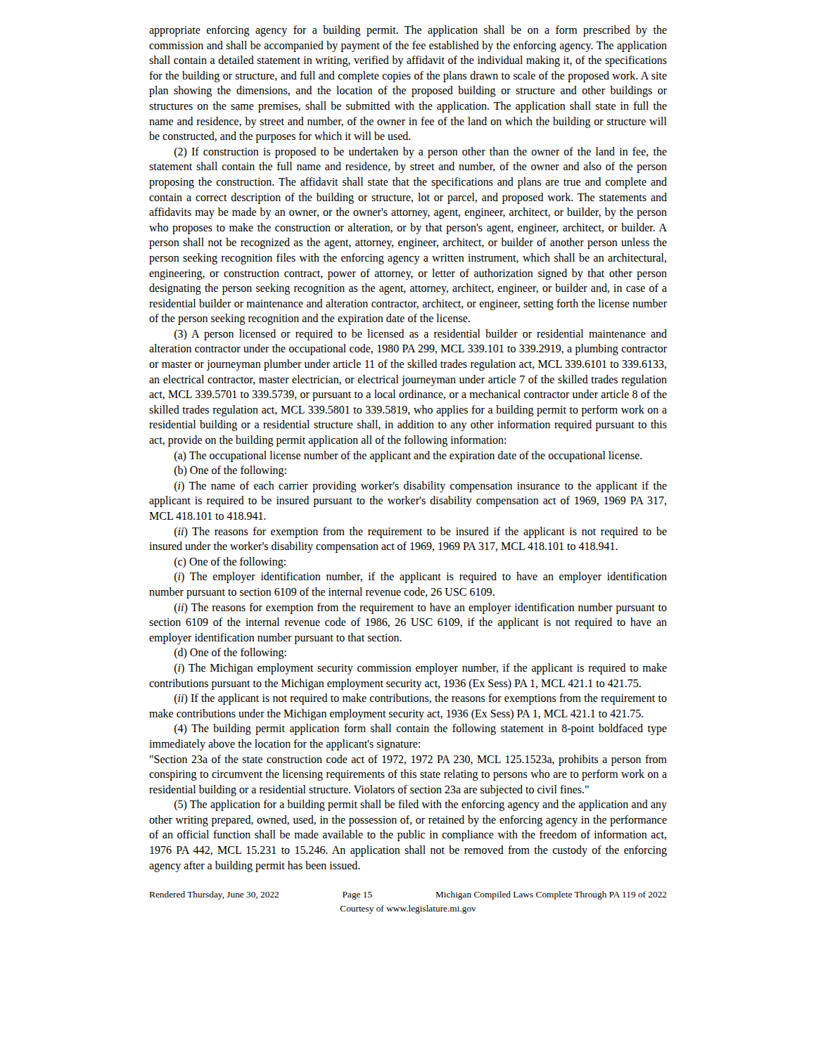appropriate enforcing agency for a building permit. The application shall be on a form prescribed by the commission and shall be accompanied by payment of the fee established by the enforcing agency. The application shall contain a detailed statement in writing, verified by affidavit of the individual making it, of the specifications for the building or structure, and full and complete copies of the plans drawn to scale of the proposed work. A site plan showing the dimensions, and the location of the proposed building or structure and other buildings or structures on the same premises, shall be submitted with the application. The application shall state in full the name and residence, by street and number, of the owner in fee of the land on which the building or structure will be constructed, and the purposes for which it will be used.
(2) If construction is proposed to be undertaken by a person other than the owner of the land in fee, the statement shall contain the full name and residence, by street and number, of the owner and also of the person proposing the construction. The affidavit shall state that the specifications and plans are true and complete and contain a correct description of the building or structure, lot or parcel, and proposed work. The statements and affidavits may be made by an owner, or the owner's attorney, agent, engineer, architect, or builder, by the person who proposes to make the construction or alteration, or by that person's agent, engineer, architect, or builder. A person shall not be recognized as the agent, attorney, engineer, architect, or builder of another person unless the person seeking recognition files with the enforcing agency a written instrument, which shall be an architectural, engineering, or construction contract, power of attorney, or letter of authorization signed by that other person designating the person seeking recognition as the agent, attorney, architect, engineer, or builder and, in case of a residential builder or maintenance and alteration contractor, architect, or engineer, setting forth the license number of the person seeking recognition and the expiration date of the license.
(3) A person licensed or required to be licensed as a residential builder or residential maintenance and alteration contractor under the occupational code, 1980 PA 299, MCL 339.101 to 339.2919, a plumbing contractor or master or journeyman plumber under article 11 of the skilled trades regulation act, MCL 339.6101 to 339.6133, an electrical contractor, master electrician, or electrical journeyman under article 7 of the skilled trades regulation act, MCL 339.5701 to 339.5739, or pursuant to a local ordinance, or a mechanical contractor under article 8 of the skilled trades regulation act, MCL 339.5801 to 339.5819, who applies for a building permit to perform work on a residential building or a residential structure shall, in addition to any other information required pursuant to this act, provide on the building permit application all of the following information:
(a) The occupational license number of the applicant and the expiration date of the occupational license.
(b) One of the following:
(i) The name of each carrier providing worker's disability compensation insurance to the applicant if the applicant is required to be insured pursuant to the worker's disability compensation act of 1969, 1969 PA 317, MCL 418.101 to 418.941.
(ii) The reasons for exemption from the requirement to be insured if the applicant is not required to be insured under the worker's disability compensation act of 1969, 1969 PA 317, MCL 418.101 to 418.941.
(c) One of the following:
(i) The employer identification number, if the applicant is required to have an employer identification number pursuant to section 6109 of the internal revenue code, 26 USC 6109.
(ii) The reasons for exemption from the requirement to have an employer identification number pursuant to section 6109 of the internal revenue code of 1986, 26 USC 6109, if the applicant is not required to have an employer identification number pursuant to that section.
(d) One of the following:
(i) The Michigan employment security commission employer number, if the applicant is required to make contributions pursuant to the Michigan employment security act, 1936 (Ex Sess) PA 1, MCL 421.1 to 421.75.
(ii) If the applicant is not required to make contributions, the reasons for exemptions from the requirement to make contributions under the Michigan employment security act, 1936 (Ex Sess) PA 1, MCL 421.1 to 421.75.
(4) The building permit application form shall contain the following statement in 8-point boldfaced type immediately above the location for the applicant's signature:
"Section 23a of the state construction code act of 1972, 1972 PA 230, MCL 125.1523a, prohibits a person from conspiring to circumvent the licensing requirements of this state relating to persons who are to perform work on a residential building or a residential structure. Violators of section 23a are subjected to civil fines."
(5) The application for a building permit shall be filed with the enforcing agency and the application and any other writing prepared, owned, used, in the possession of, or retained by the enforcing agency in the performance of an official function shall be made available to the public in compliance with the freedom of information act, 1976 PA 442, MCL 15.231 to 15.246. An application shall not be removed from the custody of the enforcing agency after a building permit has been issued.
Rendered Thursday, June 30, 2022 Page 15 Michigan Compiled Laws Complete Through PA 119 of 2022
Courtesy of www.legislature.mi.gov